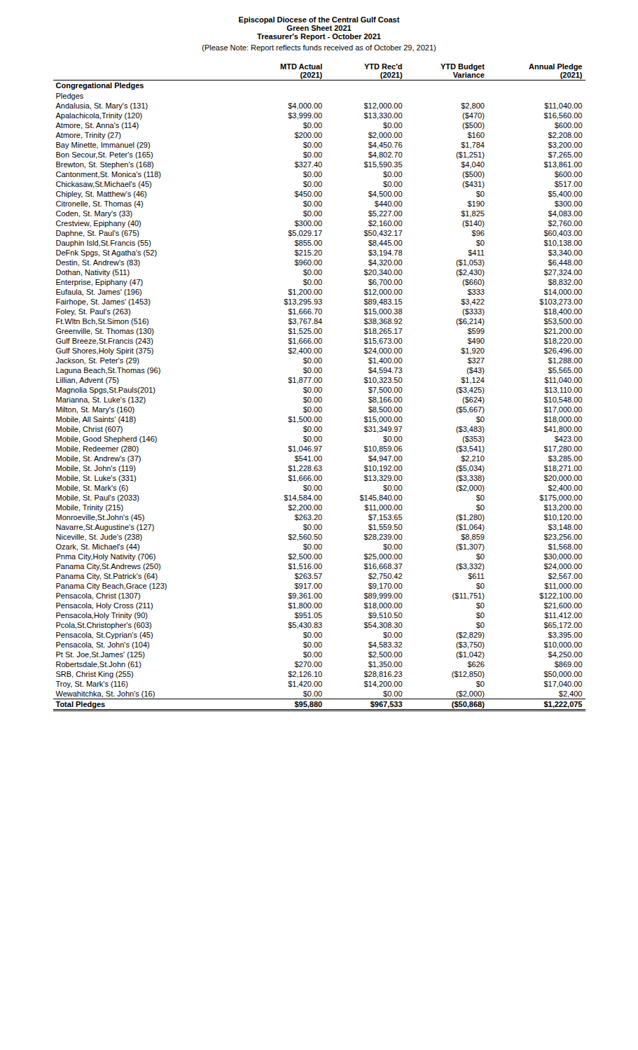Episcopal Diocese of the Central Gulf Coast
Green Sheet 2021
Treasurer's Report - October 2021
(Please Note: Report reflects funds received as of October 29, 2021)
| | MTD Actual (2021) | YTD Rec'd (2021) | YTD Budget Variance | Annual Pledge (2021) |
| --- | --- | --- | --- | --- |
| Congregational Pledges | | | | |
| Pledges | | | | |
| Andalusia, St. Mary's (131) | $4,000.00 | $12,000.00 | $2,800 | $11,040.00 |
| Apalachicola,Trinity (120) | $3,999.00 | $13,330.00 | ($470) | $16,560.00 |
| Atmore, St. Anna's (114) | $0.00 | $0.00 | ($500) | $600.00 |
| Atmore, Trinity (27) | $200.00 | $2,000.00 | $160 | $2,208.00 |
| Bay Minette, Immanuel (29) | $0.00 | $4,450.76 | $1,784 | $3,200.00 |
| Bon Secour,St. Peter's (165) | $0.00 | $4,802.70 | ($1,251) | $7,265.00 |
| Brewton, St. Stephen's (168) | $327.40 | $15,590.35 | $4,040 | $13,861.00 |
| Cantonment,St. Monica's (118) | $0.00 | $0.00 | ($500) | $600.00 |
| Chickasaw,St.Michael's (45) | $0.00 | $0.00 | ($431) | $517.00 |
| Chipley, St. Matthew's (46) | $450.00 | $4,500.00 | $0 | $5,400.00 |
| Citronelle, St. Thomas (4) | $0.00 | $440.00 | $190 | $300.00 |
| Coden, St. Mary's (33) | $0.00 | $5,227.00 | $1,825 | $4,083.00 |
| Crestview, Epiphany (40) | $300.00 | $2,160.00 | ($140) | $2,760.00 |
| Daphne, St. Paul's (675) | $5,029.17 | $50,432.17 | $96 | $60,403.00 |
| Dauphin Isld,St.Francis (55) | $855.00 | $8,445.00 | $0 | $10,138.00 |
| DeFnk Spgs, St Agatha's (52) | $215.20 | $3,194.78 | $411 | $3,340.00 |
| Destin, St. Andrew's (83) | $960.00 | $4,320.00 | ($1,053) | $6,448.00 |
| Dothan, Nativity (511) | $0.00 | $20,340.00 | ($2,430) | $27,324.00 |
| Enterprise, Epiphany (47) | $0.00 | $6,700.00 | ($660) | $8,832.00 |
| Eufaula, St. James' (196) | $1,200.00 | $12,000.00 | $333 | $14,000.00 |
| Fairhope, St. James' (1453) | $13,295.93 | $89,483.15 | $3,422 | $103,273.00 |
| Foley, St. Paul's (263) | $1,666.70 | $15,000.38 | ($333) | $18,400.00 |
| Ft.Wltn Bch,St.Simon (516) | $3,767.84 | $38,368.92 | ($6,214) | $53,500.00 |
| Greenville, St. Thomas (130) | $1,525.00 | $18,265.17 | $599 | $21,200.00 |
| Gulf Breeze,St.Francis (243) | $1,666.00 | $15,673.00 | $490 | $18,220.00 |
| Gulf Shores,Holy Spirit (375) | $2,400.00 | $24,000.00 | $1,920 | $26,496.00 |
| Jackson, St. Peter's (29) | $0.00 | $1,400.00 | $327 | $1,288.00 |
| Laguna Beach,St.Thomas (96) | $0.00 | $4,594.73 | ($43) | $5,565.00 |
| Lillian, Advent (75) | $1,877.00 | $10,323.50 | $1,124 | $11,040.00 |
| Magnolia Spgs,St.Pauls(201) | $0.00 | $7,500.00 | ($3,425) | $13,110.00 |
| Marianna, St. Luke's (132) | $0.00 | $8,166.00 | ($624) | $10,548.00 |
| Milton, St. Mary's (160) | $0.00 | $8,500.00 | ($5,667) | $17,000.00 |
| Mobile, All Saints' (418) | $1,500.00 | $15,000.00 | $0 | $18,000.00 |
| Mobile, Christ (607) | $0.00 | $31,349.97 | ($3,483) | $41,800.00 |
| Mobile, Good Shepherd (146) | $0.00 | $0.00 | ($353) | $423.00 |
| Mobile, Redeemer (280) | $1,046.97 | $10,859.06 | ($3,541) | $17,280.00 |
| Mobile, St. Andrew's (37) | $541.00 | $4,947.00 | $2,210 | $3,285.00 |
| Mobile, St. John's (119) | $1,228.63 | $10,192.00 | ($5,034) | $18,271.00 |
| Mobile, St. Luke's (331) | $1,666.00 | $13,329.00 | ($3,338) | $20,000.00 |
| Mobile, St. Mark's (6) | $0.00 | $0.00 | ($2,000) | $2,400.00 |
| Mobile, St. Paul's (2033) | $14,584.00 | $145,840.00 | $0 | $175,000.00 |
| Mobile, Trinity (215) | $2,200.00 | $11,000.00 | $0 | $13,200.00 |
| Monroeville,St.John's (45) | $263.20 | $7,153.65 | ($1,280) | $10,120.00 |
| Navarre,St.Augustine's (127) | $0.00 | $1,559.50 | ($1,064) | $3,148.00 |
| Niceville, St. Jude's (238) | $2,560.50 | $28,239.00 | $8,859 | $23,256.00 |
| Ozark, St. Michael's (44) | $0.00 | $0.00 | ($1,307) | $1,568.00 |
| Pnma City,Holy Nativity (706) | $2,500.00 | $25,000.00 | $0 | $30,000.00 |
| Panama City,St.Andrews (250) | $1,516.00 | $16,668.37 | ($3,332) | $24,000.00 |
| Panama City, St.Patrick's (64) | $263.57 | $2,750.42 | $611 | $2,567.00 |
| Panama City Beach,Grace (123) | $917.00 | $9,170.00 | $0 | $11,000.00 |
| Pensacola, Christ (1307) | $9,361.00 | $89,999.00 | ($11,751) | $122,100.00 |
| Pensacola, Holy Cross (211) | $1,800.00 | $18,000.00 | $0 | $21,600.00 |
| Pensacola,Holy Trinity (90) | $951.05 | $9,510.50 | $0 | $11,412.00 |
| Pcola,St.Christopher's (603) | $5,430.83 | $54,308.30 | $0 | $65,172.00 |
| Pensacola, St.Cyprian's (45) | $0.00 | $0.00 | ($2,829) | $3,395.00 |
| Pensacola, St. John's (104) | $0.00 | $4,583.32 | ($3,750) | $10,000.00 |
| Pt St. Joe,St.James' (125) | $0.00 | $2,500.00 | ($1,042) | $4,250.00 |
| Robertsdale,St.John (61) | $270.00 | $1,350.00 | $626 | $869.00 |
| SRB, Christ King (255) | $2,126.10 | $28,816.23 | ($12,850) | $50,000.00 |
| Troy, St. Mark's (116) | $1,420.00 | $14,200.00 | $0 | $17,040.00 |
| Wewahitchka, St. John's (16) | $0.00 | $0.00 | ($2,000) | $2,400 |
| Total Pledges | $95,880 | $967,533 | ($50,868) | $1,222,075 |